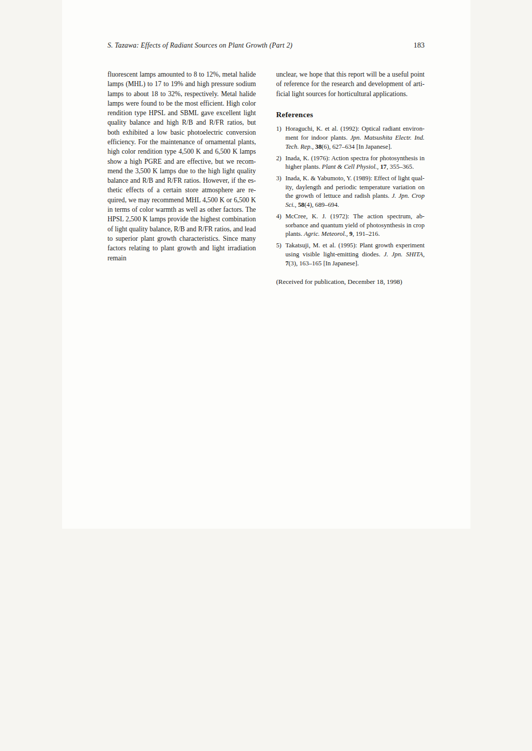S. Tazawa: Effects of Radiant Sources on Plant Growth (Part 2)
183
fluorescent lamps amounted to 8 to 12%, metal halide lamps (MHL) to 17 to 19% and high pressure sodium lamps to about 18 to 32%, respectively. Metal halide lamps were found to be the most efficient. High color rendition type HPSL and SBML gave excellent light quality balance and high R/B and R/FR ratios, but both exhibited a low basic photoelectric conversion efficiency. For the maintenance of ornamental plants, high color rendition type 4,500 K and 6,500 K lamps show a high PGRE and are effective, but we recommend the 3,500 K lamps due to the high light quality balance and R/B and R/FR ratios. However, if the esthetic effects of a certain store atmosphere are required, we may recommend MHL 4,500 K or 6,500 K in terms of color warmth as well as other factors. The HPSL 2,500 K lamps provide the highest combination of light quality balance, R/B and R/FR ratios, and lead to superior plant growth characteristics. Since many factors relating to plant growth and light irradiation remain
unclear, we hope that this report will be a useful point of reference for the research and development of artificial light sources for horticultural applications.
References
1) Horaguchi, K. et al. (1992): Optical radiant environment for indoor plants. Jpn. Matsushita Electr. Ind. Tech. Rep., 38(6), 627–634 [In Japanese].
2) Inada, K. (1976): Action spectra for photosynthesis in higher plants. Plant & Cell Physiol., 17, 355–365.
3) Inada, K. & Yabumoto, Y. (1989): Effect of light quality, daylength and periodic temperature variation on the growth of lettuce and radish plants. J. Jpn. Crop Sci., 58(4), 689–694.
4) McCree, K. J. (1972): The action spectrum, absorbance and quantum yield of photosynthesis in crop plants. Agric. Meteorol., 9, 191–216.
5) Takatsuji, M. et al. (1995): Plant growth experiment using visible light-emitting diodes. J. Jpn. SHITA, 7(3), 163–165 [In Japanese].
(Received for publication, December 18, 1998)